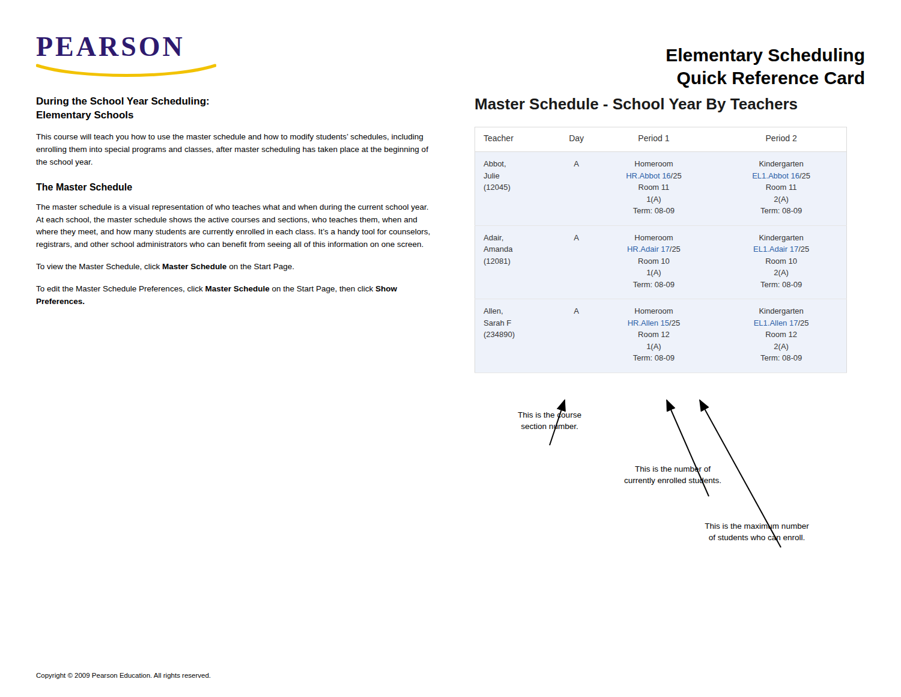PEARSON
Elementary Scheduling
Quick Reference Card
During the School Year Scheduling:
Elementary Schools
This course will teach you how to use the master schedule and how to modify students’ schedules, including enrolling them into special programs and classes, after master scheduling has taken place at the beginning of the school year.
The Master Schedule
The master schedule is a visual representation of who teaches what and when during the current school year. At each school, the master schedule shows the active courses and sections, who teaches them, when and where they meet, and how many students are currently enrolled in each class. It’s a handy tool for counselors, registrars, and other school administrators who can benefit from seeing all of this information on one screen.
To view the Master Schedule, click Master Schedule on the Start Page.
To edit the Master Schedule Preferences, click Master Schedule on the Start Page, then click Show Preferences.
Master Schedule - School Year By Teachers
| Teacher | Day | Period 1 | Period 2 |
| --- | --- | --- | --- |
| Abbot, Julie (12045) | A | Homeroom HR.Abbot 16 /25 Room 11 1(A) Term: 08-09 | Kindergarten EL1.Abbot 16 /25 Room 11 2(A) Term: 08-09 |
| Adair, Amanda (12081) | A | Homeroom HR.Adair 17 /25 Room 10 1(A) Term: 08-09 | Kindergarten EL1.Adair 17 /25 Room 10 2(A) Term: 08-09 |
| Allen, Sarah F (234890) | A | Homeroom HR.Allen 15 /25 Room 12 1(A) Term: 08-09 | Kindergarten EL1.Allen 17 /25 Room 12 2(A) Term: 08-09 |
This is the course
section number.
This is the number of
currently enrolled students.
This is the maximum number
of students who can enroll.
Copyright © 2009 Pearson Education. All rights reserved.